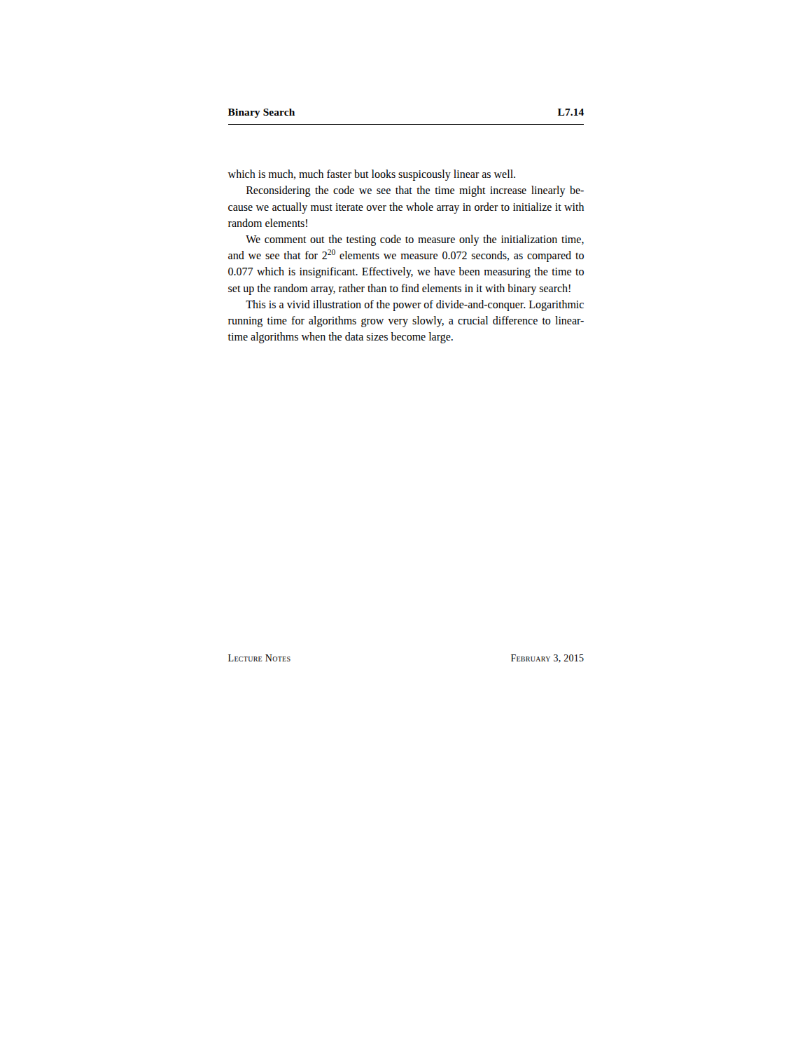Binary Search L7.14
which is much, much faster but looks suspicously linear as well.
Reconsidering the code we see that the time might increase linearly because we actually must iterate over the whole array in order to initialize it with random elements!
We comment out the testing code to measure only the initialization time, and we see that for 220 elements we measure 0.072 seconds, as compared to 0.077 which is insignificant. Effectively, we have been measuring the time to set up the random array, rather than to find elements in it with binary search!
This is a vivid illustration of the power of divide-and-conquer. Logarithmic running time for algorithms grow very slowly, a crucial difference to linear-time algorithms when the data sizes become large.
Lecture Notes February 3, 2015